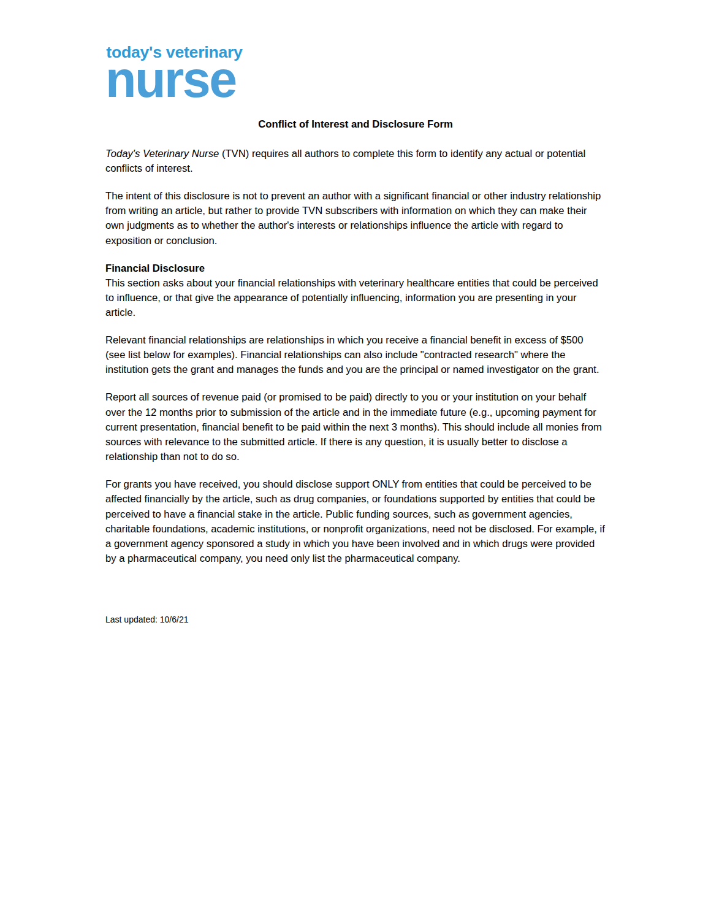today's veterinary nurse
Conflict of Interest and Disclosure Form
Today's Veterinary Nurse (TVN) requires all authors to complete this form to identify any actual or potential conflicts of interest.
The intent of this disclosure is not to prevent an author with a significant financial or other industry relationship from writing an article, but rather to provide TVN subscribers with information on which they can make their own judgments as to whether the author's interests or relationships influence the article with regard to exposition or conclusion.
Financial Disclosure
This section asks about your financial relationships with veterinary healthcare entities that could be perceived to influence, or that give the appearance of potentially influencing, information you are presenting in your article.
Relevant financial relationships are relationships in which you receive a financial benefit in excess of $500 (see list below for examples). Financial relationships can also include "contracted research" where the institution gets the grant and manages the funds and you are the principal or named investigator on the grant.
Report all sources of revenue paid (or promised to be paid) directly to you or your institution on your behalf over the 12 months prior to submission of the article and in the immediate future (e.g., upcoming payment for current presentation, financial benefit to be paid within the next 3 months). This should include all monies from sources with relevance to the submitted article. If there is any question, it is usually better to disclose a relationship than not to do so.
For grants you have received, you should disclose support ONLY from entities that could be perceived to be affected financially by the article, such as drug companies, or foundations supported by entities that could be perceived to have a financial stake in the article. Public funding sources, such as government agencies, charitable foundations, academic institutions, or nonprofit organizations, need not be disclosed. For example, if a government agency sponsored a study in which you have been involved and in which drugs were provided by a pharmaceutical company, you need only list the pharmaceutical company.
Last updated: 10/6/21